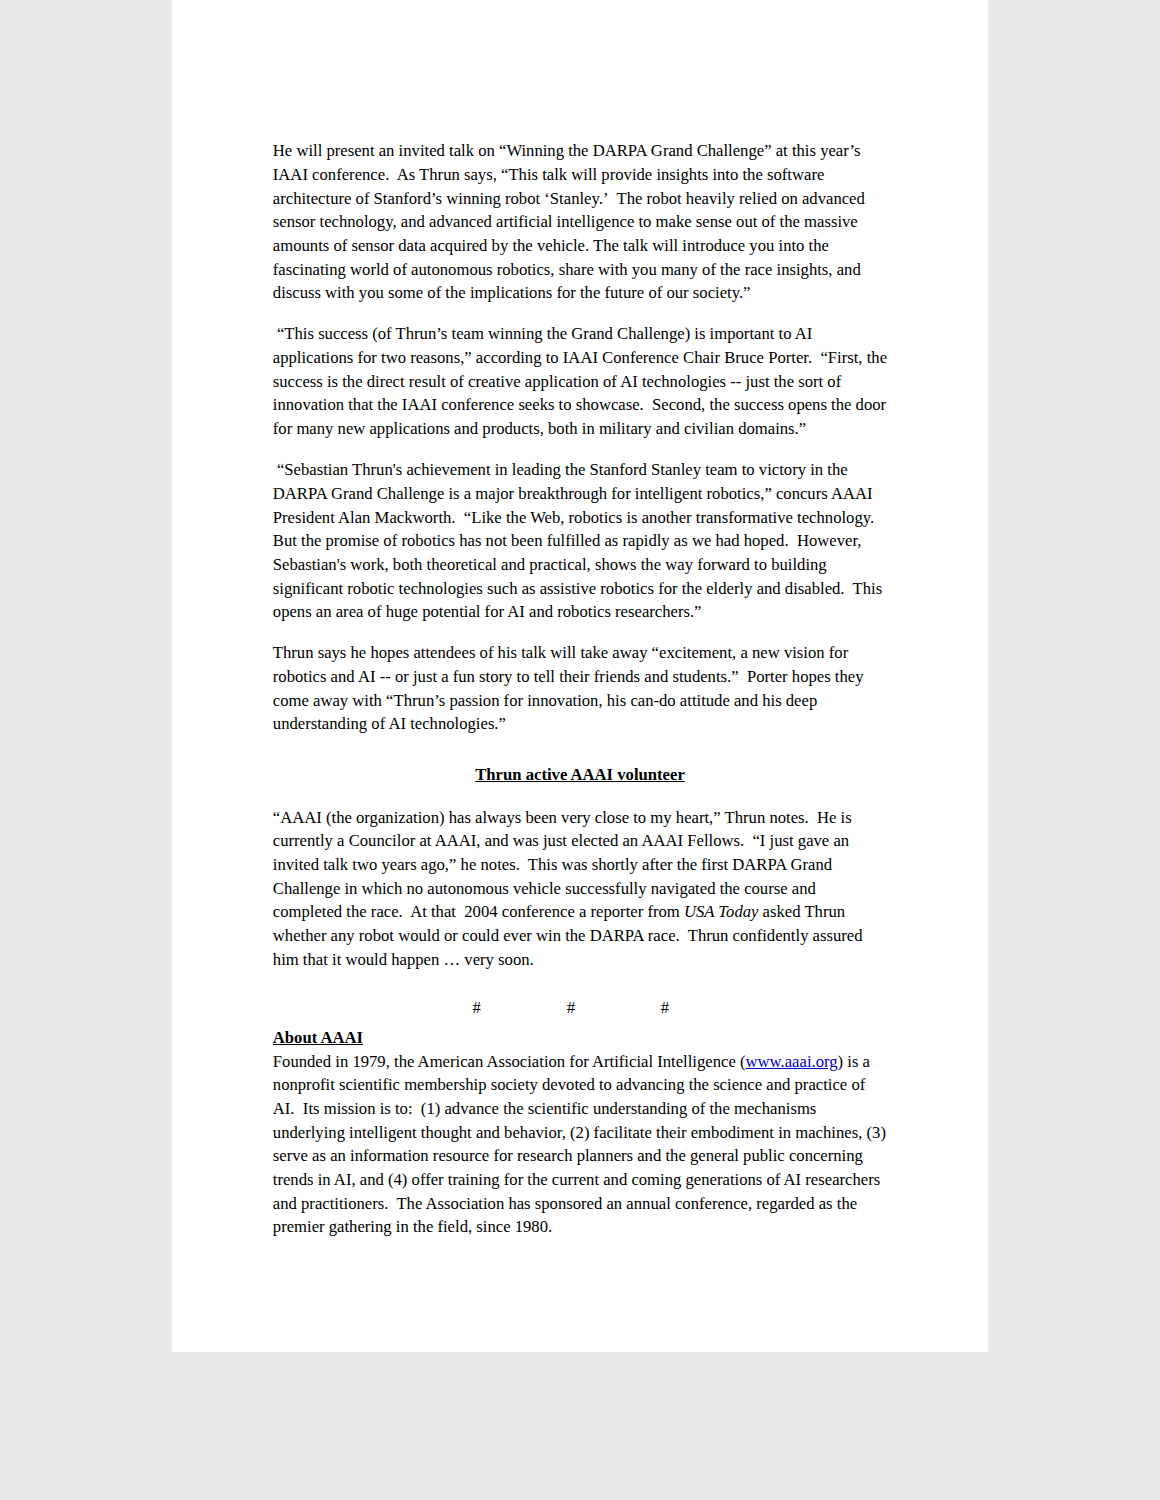He will present an invited talk on “Winning the DARPA Grand Challenge” at this year’s IAAI conference. As Thrun says, “This talk will provide insights into the software architecture of Stanford’s winning robot ‘Stanley.’ The robot heavily relied on advanced sensor technology, and advanced artificial intelligence to make sense out of the massive amounts of sensor data acquired by the vehicle. The talk will introduce you into the fascinating world of autonomous robotics, share with you many of the race insights, and discuss with you some of the implications for the future of our society.”
“This success (of Thrun’s team winning the Grand Challenge) is important to AI applications for two reasons,” according to IAAI Conference Chair Bruce Porter. “First, the success is the direct result of creative application of AI technologies -- just the sort of innovation that the IAAI conference seeks to showcase. Second, the success opens the door for many new applications and products, both in military and civilian domains.”
“Sebastian Thrun's achievement in leading the Stanford Stanley team to victory in the DARPA Grand Challenge is a major breakthrough for intelligent robotics,” concurs AAAI President Alan Mackworth. “Like the Web, robotics is another transformative technology. But the promise of robotics has not been fulfilled as rapidly as we had hoped. However, Sebastian's work, both theoretical and practical, shows the way forward to building significant robotic technologies such as assistive robotics for the elderly and disabled. This opens an area of huge potential for AI and robotics researchers.”
Thrun says he hopes attendees of his talk will take away “excitement, a new vision for robotics and AI -- or just a fun story to tell their friends and students.” Porter hopes they come away with “Thrun’s passion for innovation, his can-do attitude and his deep understanding of AI technologies.”
Thrun active AAAI volunteer
“AAAI (the organization) has always been very close to my heart,” Thrun notes. He is currently a Councilor at AAAI, and was just elected an AAAI Fellows. “I just gave an invited talk two years ago,” he notes. This was shortly after the first DARPA Grand Challenge in which no autonomous vehicle successfully navigated the course and completed the race. At that 2004 conference a reporter from USA Today asked Thrun whether any robot would or could ever win the DARPA race. Thrun confidently assured him that it would happen … very soon.
# # #
About AAAI
Founded in 1979, the American Association for Artificial Intelligence (www.aaai.org) is a nonprofit scientific membership society devoted to advancing the science and practice of AI. Its mission is to: (1) advance the scientific understanding of the mechanisms underlying intelligent thought and behavior, (2) facilitate their embodiment in machines, (3) serve as an information resource for research planners and the general public concerning trends in AI, and (4) offer training for the current and coming generations of AI researchers and practitioners. The Association has sponsored an annual conference, regarded as the premier gathering in the field, since 1980.